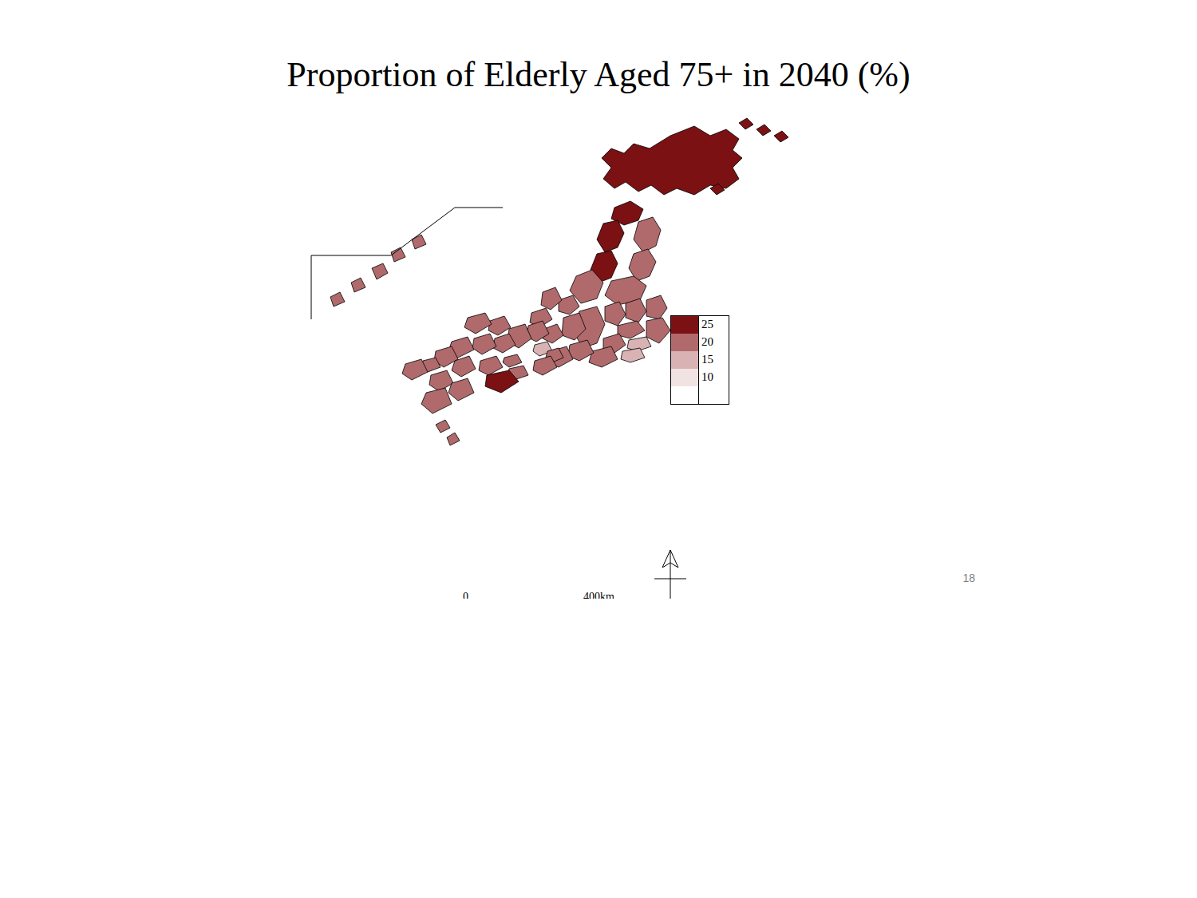Proportion of Elderly Aged 75+ in 2040 (%)
25
20
15
10
0 400km
18